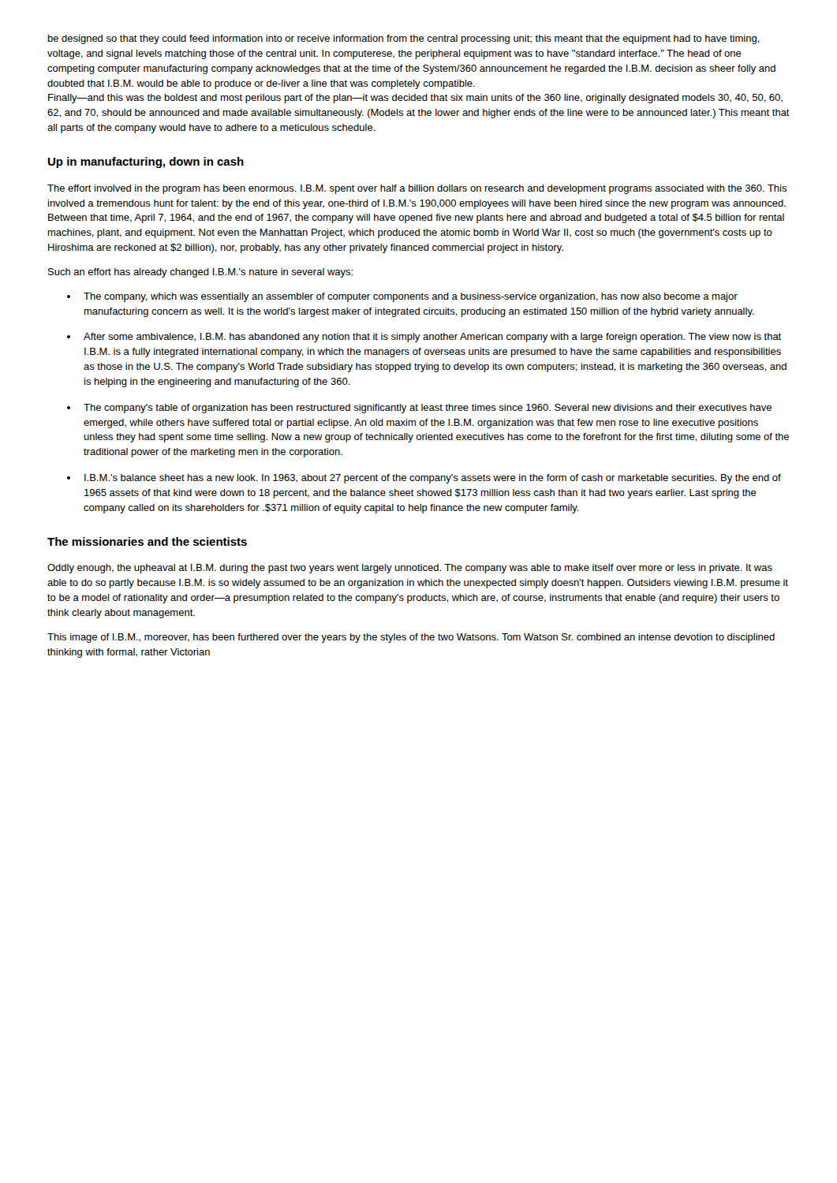be designed so that they could feed information into or receive information from the central processing unit; this meant that the equipment had to have timing, voltage, and signal levels matching those of the central unit. In computerese, the peripheral equipment was to have "standard interface." The head of one competing computer manufacturing company acknowledges that at the time of the System/360 announcement he regarded the I.B.M. decision as sheer folly and doubted that I.B.M. would be able to produce or de-liver a line that was completely compatible.
Finally—and this was the boldest and most perilous part of the plan—it was decided that six main units of the 360 line, originally designated models 30, 40, 50, 60, 62, and 70, should be announced and made available simultaneously. (Models at the lower and higher ends of the line were to be announced later.) This meant that all parts of the company would have to adhere to a meticulous schedule.
Up in manufacturing, down in cash
The effort involved in the program has been enormous. I.B.M. spent over half a billion dollars on research and development programs associated with the 360. This involved a tremendous hunt for talent: by the end of this year, one-third of I.B.M.'s 190,000 employees will have been hired since the new program was announced. Between that time, April 7, 1964, and the end of 1967, the company will have opened five new plants here and abroad and budgeted a total of $4.5 billion for rental machines, plant, and equipment. Not even the Manhattan Project, which produced the atomic bomb in World War II, cost so much (the government's costs up to Hiroshima are reckoned at $2 billion), nor, probably, has any other privately financed commercial project in history.
Such an effort has already changed I.B.M.'s nature in several ways:
The company, which was essentially an assembler of computer components and a business-service organization, has now also become a major manufacturing concern as well. It is the world's largest maker of integrated circuits, producing an estimated 150 million of the hybrid variety annually.
After some ambivalence, I.B.M. has abandoned any notion that it is simply another American company with a large foreign operation. The view now is that I.B.M. is a fully integrated international company, in which the managers of overseas units are presumed to have the same capabilities and responsibilities as those in the U.S. The company's World Trade subsidiary has stopped trying to develop its own computers; instead, it is marketing the 360 overseas, and is helping in the engineering and manufacturing of the 360.
The company's table of organization has been restructured significantly at least three times since 1960. Several new divisions and their executives have emerged, while others have suffered total or partial eclipse. An old maxim of the I.B.M. organization was that few men rose to line executive positions unless they had spent some time selling. Now a new group of technically oriented executives has come to the forefront for the first time, diluting some of the traditional power of the marketing men in the corporation.
I.B.M.'s balance sheet has a new look. In 1963, about 27 percent of the company's assets were in the form of cash or marketable securities. By the end of 1965 assets of that kind were down to 18 percent, and the balance sheet showed $173 million less cash than it had two years earlier. Last spring the company called on its shareholders for .$371 million of equity capital to help finance the new computer family.
The missionaries and the scientists
Oddly enough, the upheaval at I.B.M. during the past two years went largely unnoticed. The company was able to make itself over more or less in private. It was able to do so partly because I.B.M. is so widely assumed to be an organization in which the unexpected simply doesn't happen. Outsiders viewing I.B.M. presume it to be a model of rationality and order—a presumption related to the company's products, which are, of course, instruments that enable (and require) their users to think clearly about management.
This image of I.B.M., moreover, has been furthered over the years by the styles of the two Watsons. Tom Watson Sr. combined an intense devotion to disciplined thinking with formal, rather Victorian